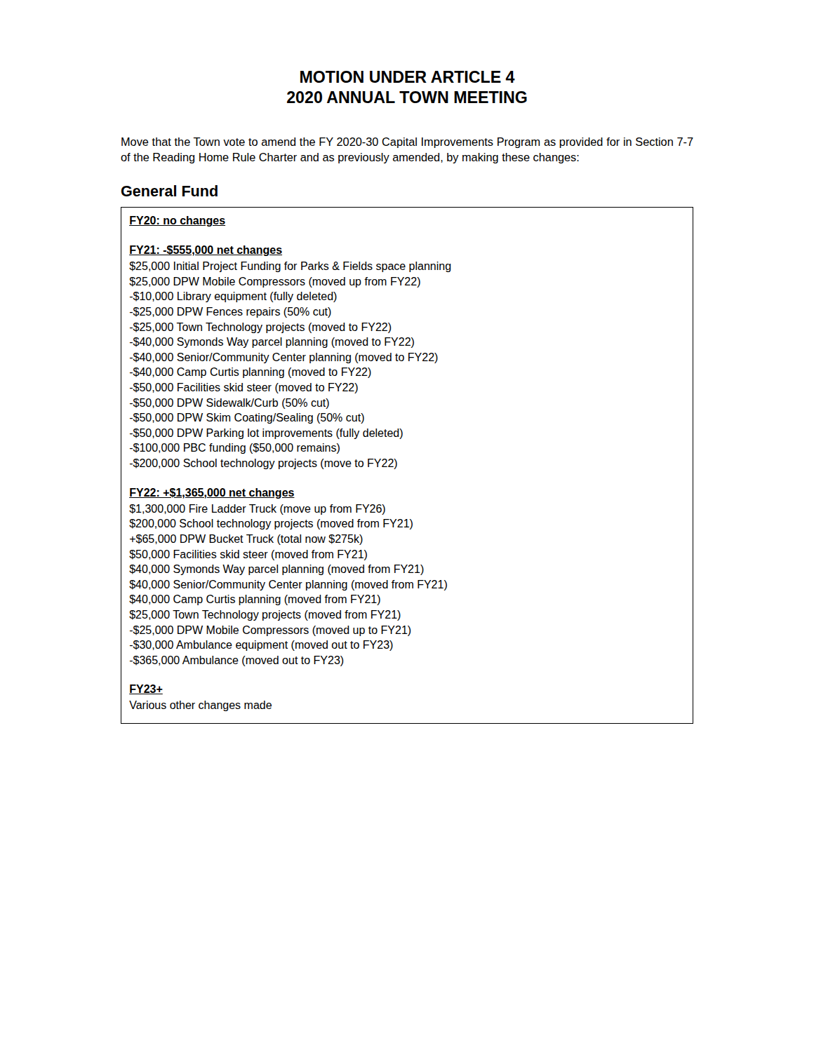MOTION UNDER ARTICLE 4
2020 ANNUAL TOWN MEETING
Move that the Town vote to amend the FY 2020-30 Capital Improvements Program as provided for in Section 7-7 of the Reading Home Rule Charter and as previously amended, by making these changes:
General Fund
FY20: no changes
FY21: -$555,000 net changes
$25,000 Initial Project Funding for Parks & Fields space planning
$25,000 DPW Mobile Compressors (moved up from FY22)
-$10,000 Library equipment (fully deleted)
-$25,000 DPW Fences repairs (50% cut)
-$25,000 Town Technology projects (moved to FY22)
-$40,000 Symonds Way parcel planning (moved to FY22)
-$40,000 Senior/Community Center planning (moved to FY22)
-$40,000 Camp Curtis planning (moved to FY22)
-$50,000 Facilities skid steer (moved to FY22)
-$50,000 DPW Sidewalk/Curb (50% cut)
-$50,000 DPW Skim Coating/Sealing (50% cut)
-$50,000 DPW Parking lot improvements (fully deleted)
-$100,000 PBC funding ($50,000 remains)
-$200,000 School technology projects (move to FY22)
FY22: +$1,365,000 net changes
$1,300,000 Fire Ladder Truck (move up from FY26)
$200,000 School technology projects (moved from FY21)
+$65,000 DPW Bucket Truck (total now $275k)
$50,000 Facilities skid steer (moved from FY21)
$40,000 Symonds Way parcel planning (moved from FY21)
$40,000 Senior/Community Center planning (moved from FY21)
$40,000 Camp Curtis planning (moved from FY21)
$25,000 Town Technology projects (moved from FY21)
-$25,000 DPW Mobile Compressors (moved up to FY21)
-$30,000 Ambulance equipment (moved out to FY23)
-$365,000 Ambulance (moved out to FY23)
FY23+
Various other changes made